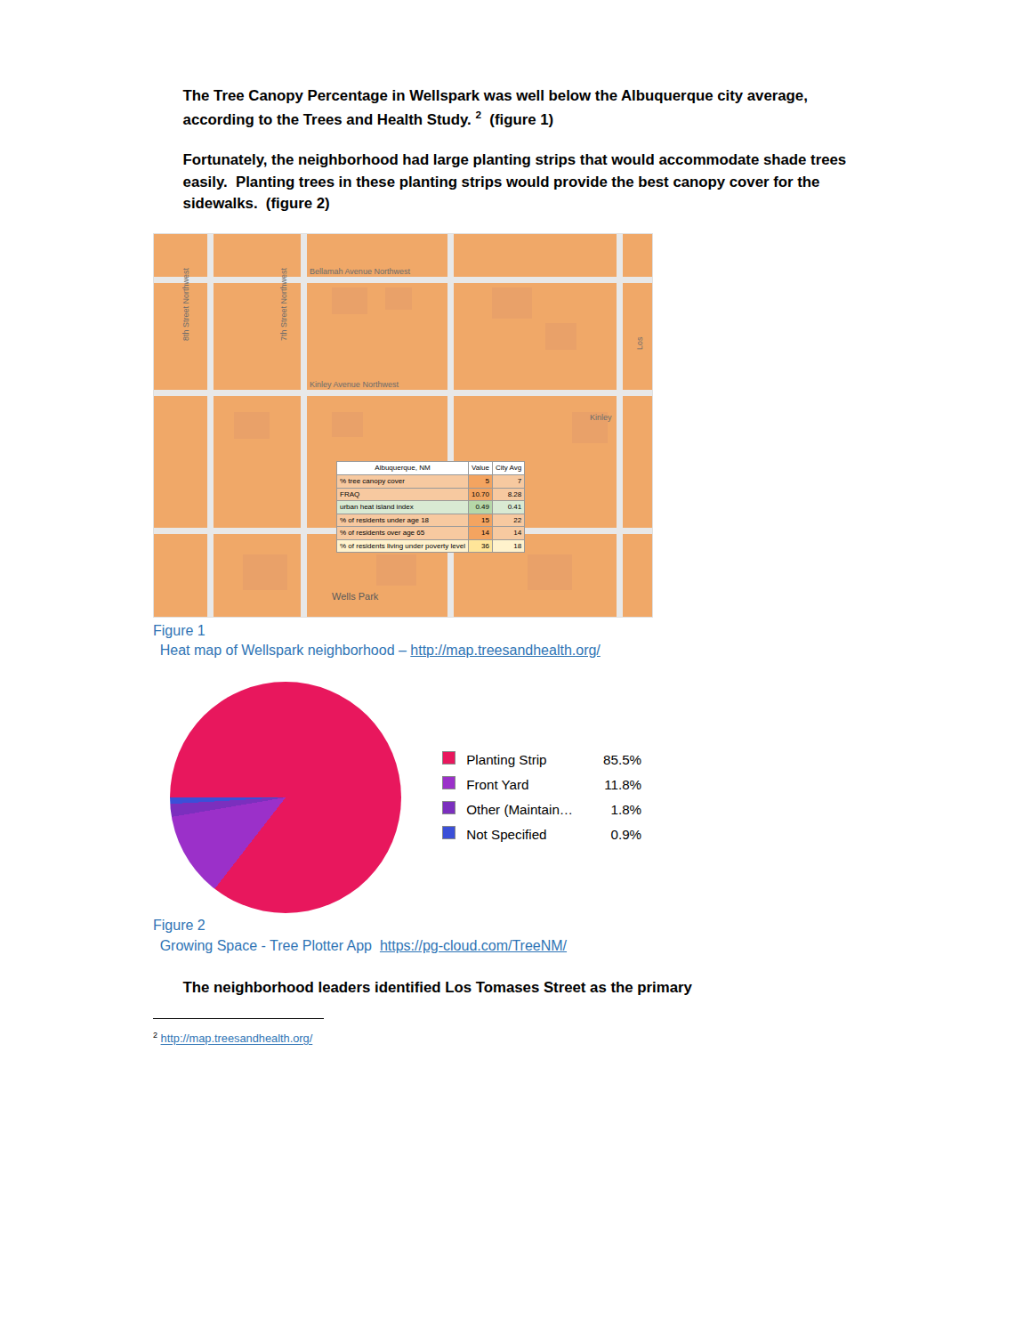The Tree Canopy Percentage in Wellspark was well below the Albuquerque city average, according to the Trees and Health Study. 2 (figure 1)
Fortunately, the neighborhood had large planting strips that would accommodate shade trees easily. Planting trees in these planting strips would provide the best canopy cover for the sidewalks. (figure 2)
Bellamah Avenue Northwest
Kinley Avenue Northwest
Kinley
8th Street Northwest
7th Street Northwest
Los
Wells Park
| Albuquerque, NM | Value | City Avg |
| --- | --- | --- |
| % tree canopy cover | 5 | 7 |
| FRAQ | 10.70 | 8.28 |
| urban heat island index | 0.49 | 0.41 |
| % of residents under age 18 | 15 | 22 |
| % of residents over age 65 | 14 | 14 |
| % of residents living under poverty level | 36 | 18 |
Figure 1 Heat map of Wellspark neighborhood – http://map.treesandhealth.org/
| | Planting Strip | 85.5% |
| | Front Yard | 11.8% |
| | Other (Maintain… | 1.8% |
| | Not Specified | 0.9% |
Figure 2 Growing Space - Tree Plotter App https://pg-cloud.com/TreeNM/
The neighborhood leaders identified Los Tomases Street as the primary
2 http://map.treesandhealth.org/